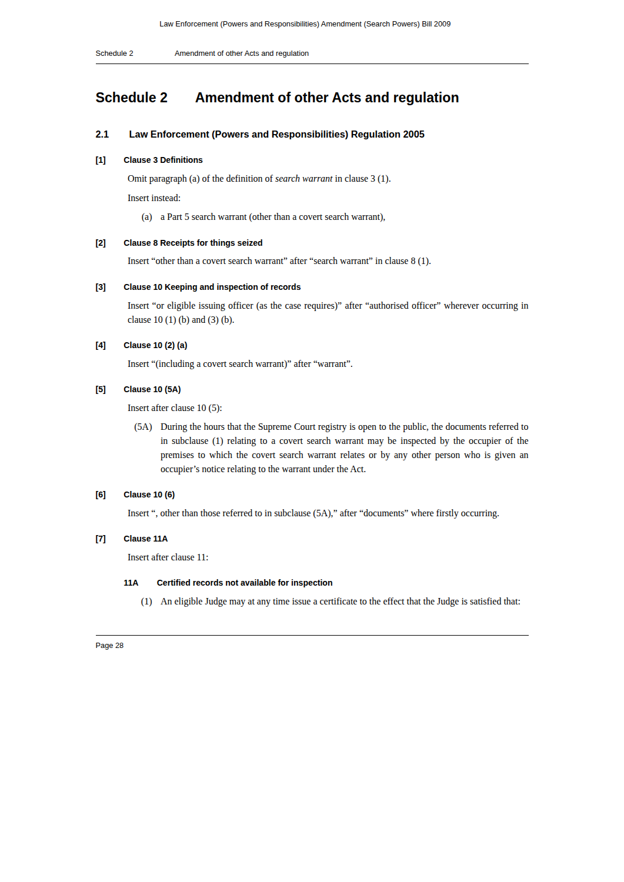Law Enforcement (Powers and Responsibilities) Amendment (Search Powers) Bill 2009
Schedule 2 Amendment of other Acts and regulation
Schedule 2 Amendment of other Acts and regulation
2.1 Law Enforcement (Powers and Responsibilities) Regulation 2005
[1] Clause 3 Definitions
Omit paragraph (a) of the definition of search warrant in clause 3 (1).
Insert instead:
(a) a Part 5 search warrant (other than a covert search warrant),
[2] Clause 8 Receipts for things seized
Insert “other than a covert search warrant” after “search warrant” in clause 8 (1).
[3] Clause 10 Keeping and inspection of records
Insert “or eligible issuing officer (as the case requires)” after “authorised officer” wherever occurring in clause 10 (1) (b) and (3) (b).
[4] Clause 10 (2) (a)
Insert “(including a covert search warrant)” after “warrant”.
[5] Clause 10 (5A)
Insert after clause 10 (5):
(5A) During the hours that the Supreme Court registry is open to the public, the documents referred to in subclause (1) relating to a covert search warrant may be inspected by the occupier of the premises to which the covert search warrant relates or by any other person who is given an occupier’s notice relating to the warrant under the Act.
[6] Clause 10 (6)
Insert “, other than those referred to in subclause (5A),” after “documents” where firstly occurring.
[7] Clause 11A
Insert after clause 11:
11A Certified records not available for inspection
(1) An eligible Judge may at any time issue a certificate to the effect that the Judge is satisfied that:
Page 28